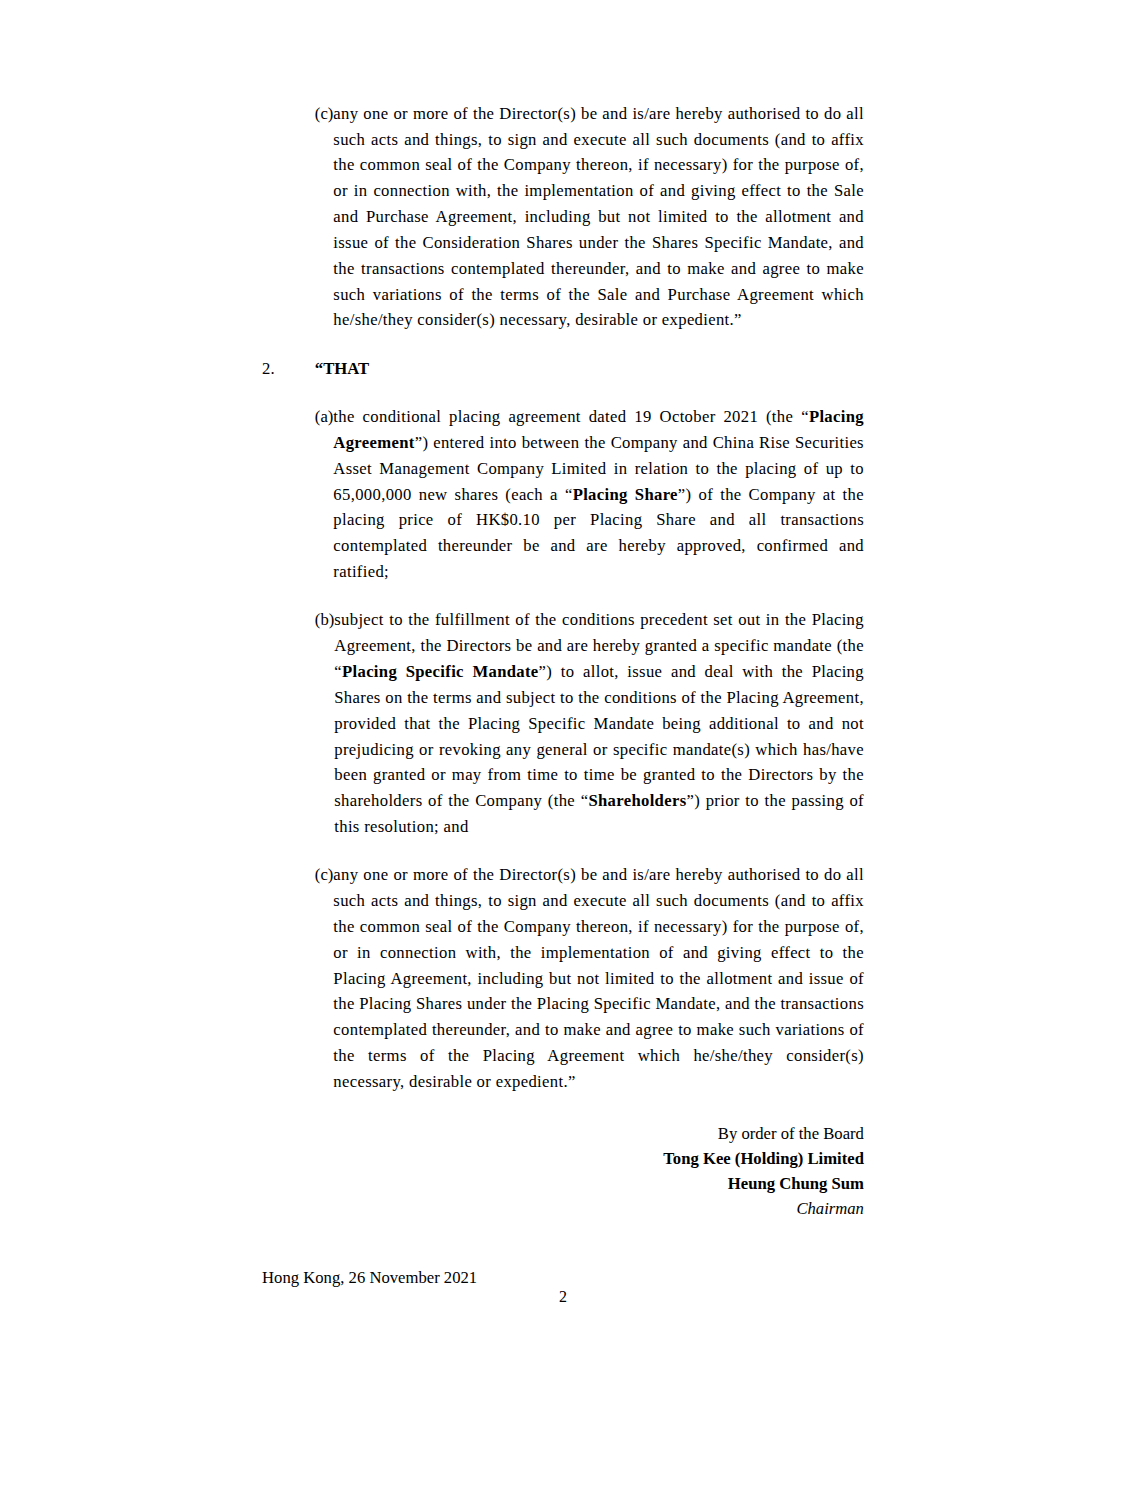(c)
any one or more of the Director(s) be and is/are hereby authorised to do all such acts and things, to sign and execute all such documents (and to affix the common seal of the Company thereon, if necessary) for the purpose of, or in connection with, the implementation of and giving effect to the Sale and Purchase Agreement, including but not limited to the allotment and issue of the Consideration Shares under the Shares Specific Mandate, and the transactions contemplated thereunder, and to make and agree to make such variations of the terms of the Sale and Purchase Agreement which he/she/they consider(s) necessary, desirable or expedient.”
2.
“THAT
(a)
the conditional placing agreement dated 19 October 2021 (the “Placing Agreement”) entered into between the Company and China Rise Securities Asset Management Company Limited in relation to the placing of up to 65,000,000 new shares (each a “Placing Share”) of the Company at the placing price of HK$0.10 per Placing Share and all transactions contemplated thereunder be and are hereby approved, confirmed and ratified;
(b)
subject to the fulfillment of the conditions precedent set out in the Placing Agreement, the Directors be and are hereby granted a specific mandate (the “Placing Specific Mandate”) to allot, issue and deal with the Placing Shares on the terms and subject to the conditions of the Placing Agreement, provided that the Placing Specific Mandate being additional to and not prejudicing or revoking any general or specific mandate(s) which has/have been granted or may from time to time be granted to the Directors by the shareholders of the Company (the “Shareholders”) prior to the passing of this resolution; and
(c)
any one or more of the Director(s) be and is/are hereby authorised to do all such acts and things, to sign and execute all such documents (and to affix the common seal of the Company thereon, if necessary) for the purpose of, or in connection with, the implementation of and giving effect to the Placing Agreement, including but not limited to the allotment and issue of the Placing Shares under the Placing Specific Mandate, and the transactions contemplated thereunder, and to make and agree to make such variations of the terms of the Placing Agreement which he/she/they consider(s) necessary, desirable or expedient.”
By order of the Board
Tong Kee (Holding) Limited
Heung Chung Sum
Chairman
Hong Kong, 26 November 2021
2